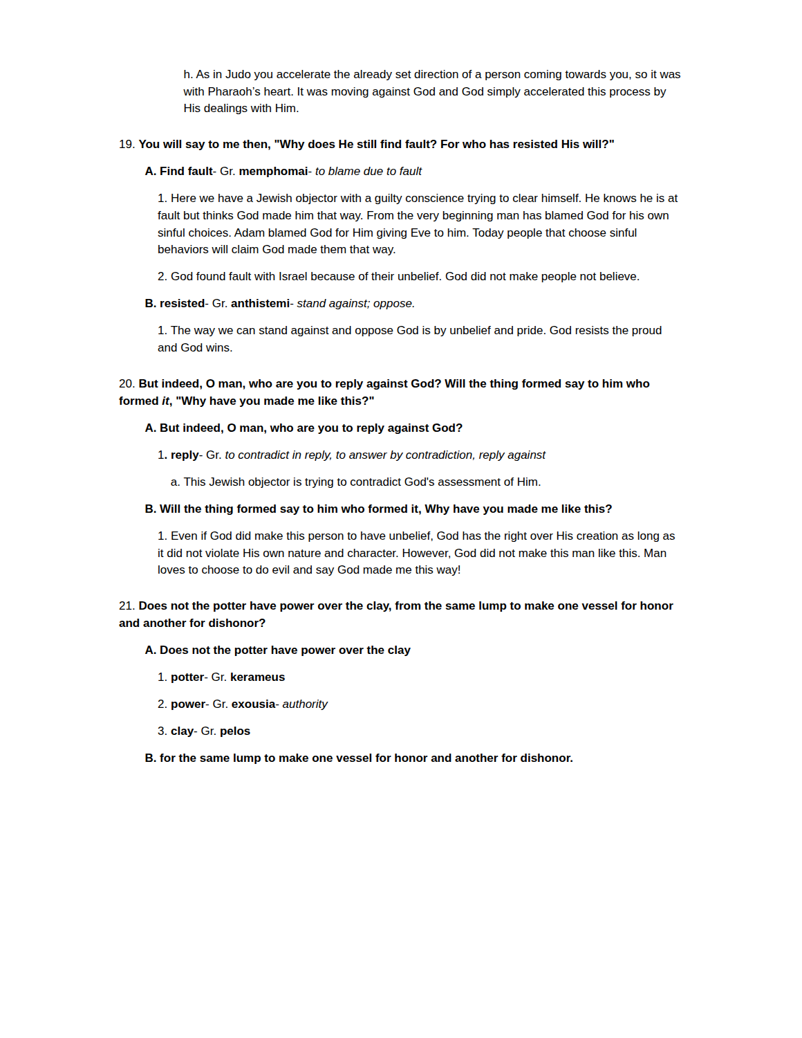h. As in Judo you accelerate the already set direction of a person coming towards you, so it was with Pharaoh’s heart. It was moving against God and God simply accelerated this process by His dealings with Him.
19. You will say to me then, "Why does He still find fault? For who has resisted His will?"
A. Find fault- Gr. memphomai- to blame due to fault
1. Here we have a Jewish objector with a guilty conscience trying to clear himself. He knows he is at fault but thinks God made him that way. From the very beginning man has blamed God for his own sinful choices. Adam blamed God for Him giving Eve to him. Today people that choose sinful behaviors will claim God made them that way.
2. God found fault with Israel because of their unbelief. God did not make people not believe.
B. resisted- Gr. anthistemi- stand against; oppose.
1. The way we can stand against and oppose God is by unbelief and pride. God resists the proud and God wins.
20. But indeed, O man, who are you to reply against God? Will the thing formed say to him who formed it, "Why have you made me like this?"
A. But indeed, O man, who are you to reply against God?
1. reply- Gr. to contradict in reply, to answer by contradiction, reply against
a. This Jewish objector is trying to contradict God's assessment of Him.
B. Will the thing formed say to him who formed it, Why have you made me like this?
1. Even if God did make this person to have unbelief, God has the right over His creation as long as it did not violate His own nature and character. However, God did not make this man like this. Man loves to choose to do evil and say God made me this way!
21. Does not the potter have power over the clay, from the same lump to make one vessel for honor and another for dishonor?
A. Does not the potter have power over the clay
1. potter- Gr. kerameus
2. power- Gr. exousia- authority
3. clay- Gr. pelos
B. for the same lump to make one vessel for honor and another for dishonor.